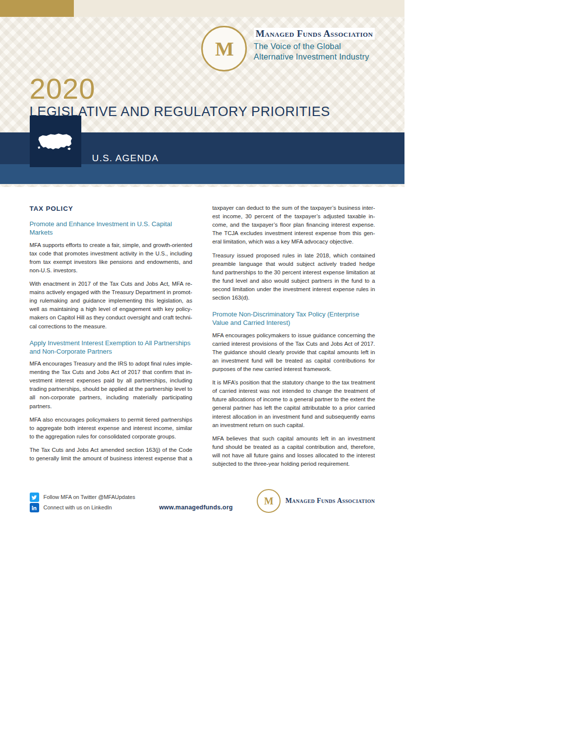M
Managed Funds Association
The Voice of the Global
Alternative Investment Industry
2020
LEGISLATIVE AND REGULATORY PRIORITIES
U.S. AGENDA
TAX POLICY
Promote and Enhance Investment in U.S. Capital Markets
MFA supports efforts to create a fair, simple, and growth-oriented tax code that promotes investment activity in the U.S., including from tax exempt investors like pensions and endowments, and non-U.S. investors.
With enactment in 2017 of the Tax Cuts and Jobs Act, MFA remains actively engaged with the Treasury Department in promoting rulemaking and guidance implementing this legislation, as well as maintaining a high level of engagement with key policymakers on Capitol Hill as they conduct oversight and craft technical corrections to the measure.
Apply Investment Interest Exemption to All Partnerships and Non-Corporate Partners
MFA encourages Treasury and the IRS to adopt final rules implementing the Tax Cuts and Jobs Act of 2017 that confirm that investment interest expenses paid by all partnerships, including trading partnerships, should be applied at the partnership level to all non-corporate partners, including materially participating partners.
MFA also encourages policymakers to permit tiered partnerships to aggregate both interest expense and interest income, similar to the aggregation rules for consolidated corporate groups.
The Tax Cuts and Jobs Act amended section 163(j) of the Code to generally limit the amount of business interest expense that a taxpayer can deduct to the sum of the taxpayer’s business interest income, 30 percent of the taxpayer’s adjusted taxable income, and the taxpayer’s floor plan financing interest expense. The TCJA excludes investment interest expense from this general limitation, which was a key MFA advocacy objective.
Treasury issued proposed rules in late 2018, which contained preamble language that would subject actively traded hedge fund partnerships to the 30 percent interest expense limitation at the fund level and also would subject partners in the fund to a second limitation under the investment interest expense rules in section 163(d).
Promote Non-Discriminatory Tax Policy (Enterprise Value and Carried Interest)
MFA encourages policymakers to issue guidance concerning the carried interest provisions of the Tax Cuts and Jobs Act of 2017. The guidance should clearly provide that capital amounts left in an investment fund will be treated as capital contributions for purposes of the new carried interest framework.
It is MFA’s position that the statutory change to the tax treatment of carried interest was not intended to change the treatment of future allocations of income to a general partner to the extent the general partner has left the capital attributable to a prior carried interest allocation in an investment fund and subsequently earns an investment return on such capital.
MFA believes that such capital amounts left in an investment fund should be treated as a capital contribution and, therefore, will not have all future gains and losses allocated to the interest subjected to the three-year holding period requirement.
Follow MFA on Twitter @MFAUpdates
Connect with us on LinkedIn
www.managedfunds.org
M
Managed Funds Association